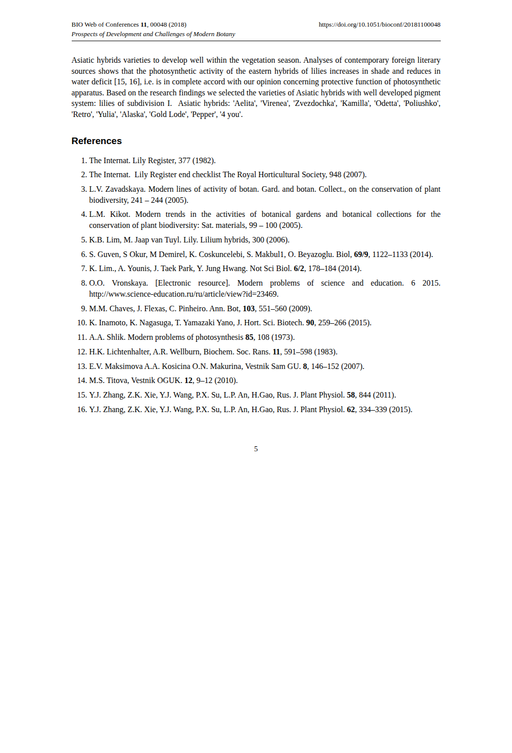BIO Web of Conferences 11, 00048 (2018) https://doi.org/10.1051/bioconf/20181100048
Prospects of Development and Challenges of Modern Botany
Asiatic hybrids varieties to develop well within the vegetation season. Analyses of contemporary foreign literary sources shows that the photosynthetic activity of the eastern hybrids of lilies increases in shade and reduces in water deficit [15, 16], i.e. is in complete accord with our opinion concerning protective function of photosynthetic apparatus. Based on the research findings we selected the varieties of Asiatic hybrids with well developed pigment system: lilies of subdivision I. Asiatic hybrids: 'Aelita', 'Virenea', 'Zvezdochka', 'Kamilla', 'Odetta', 'Poliushko', 'Retro', 'Yulia', 'Alaska', 'Gold Lode', 'Pepper', '4 you'.
References
The Internat. Lily Register, 377 (1982).
The Internat. Lily Register end checklist The Royal Horticultural Society, 948 (2007).
L.V. Zavadskaya. Modern lines of activity of botan. Gard. and botan. Collect., on the conservation of plant biodiversity, 241 – 244 (2005).
L.M. Kikot. Modern trends in the activities of botanical gardens and botanical collections for the conservation of plant biodiversity: Sat. materials, 99 – 100 (2005).
K.B. Lim, M. Jaap van Tuyl. Lily. Lilium hybrids, 300 (2006).
S. Guven, S Okur, M Demirel, K. Coskuncelebi, S. Makbul1, O. Beyazoglu. Biol, 69/9, 1122–1133 (2014).
K. Lim., A. Younis, J. Taek Park, Y. Jung Hwang. Not Sci Biol. 6/2, 178–184 (2014).
O.O. Vronskaya. [Electronic resource]. Modern problems of science and education. 6 2015. http://www.science-education.ru/ru/article/view?id=23469.
M.M. Chaves, J. Flexas, C. Pinheiro. Ann. Bot, 103, 551–560 (2009).
K. Inamoto, K. Nagasuga, T. Yamazaki Yano, J. Hort. Sci. Biotech. 90, 259–266 (2015).
A.A. Shlik. Modern problems of photosynthesis 85, 108 (1973).
H.K. Lichtenhalter, A.R. Wellburn, Biochem. Soc. Rans. 11, 591–598 (1983).
E.V. Maksimova A.A. Kosicina O.N. Makurina, Vestnik Sam GU. 8, 146–152 (2007).
M.S. Titova, Vestnik OGUK. 12, 9–12 (2010).
Y.J. Zhang, Z.K. Xie, Y.J. Wang, P.X. Su, L.P. An, H.Gao, Rus. J. Plant Physiol. 58, 844 (2011).
Y.J. Zhang, Z.K. Xie, Y.J. Wang, P.X. Su, L.P. An, H.Gao, Rus. J. Plant Physiol. 62, 334–339 (2015).
5